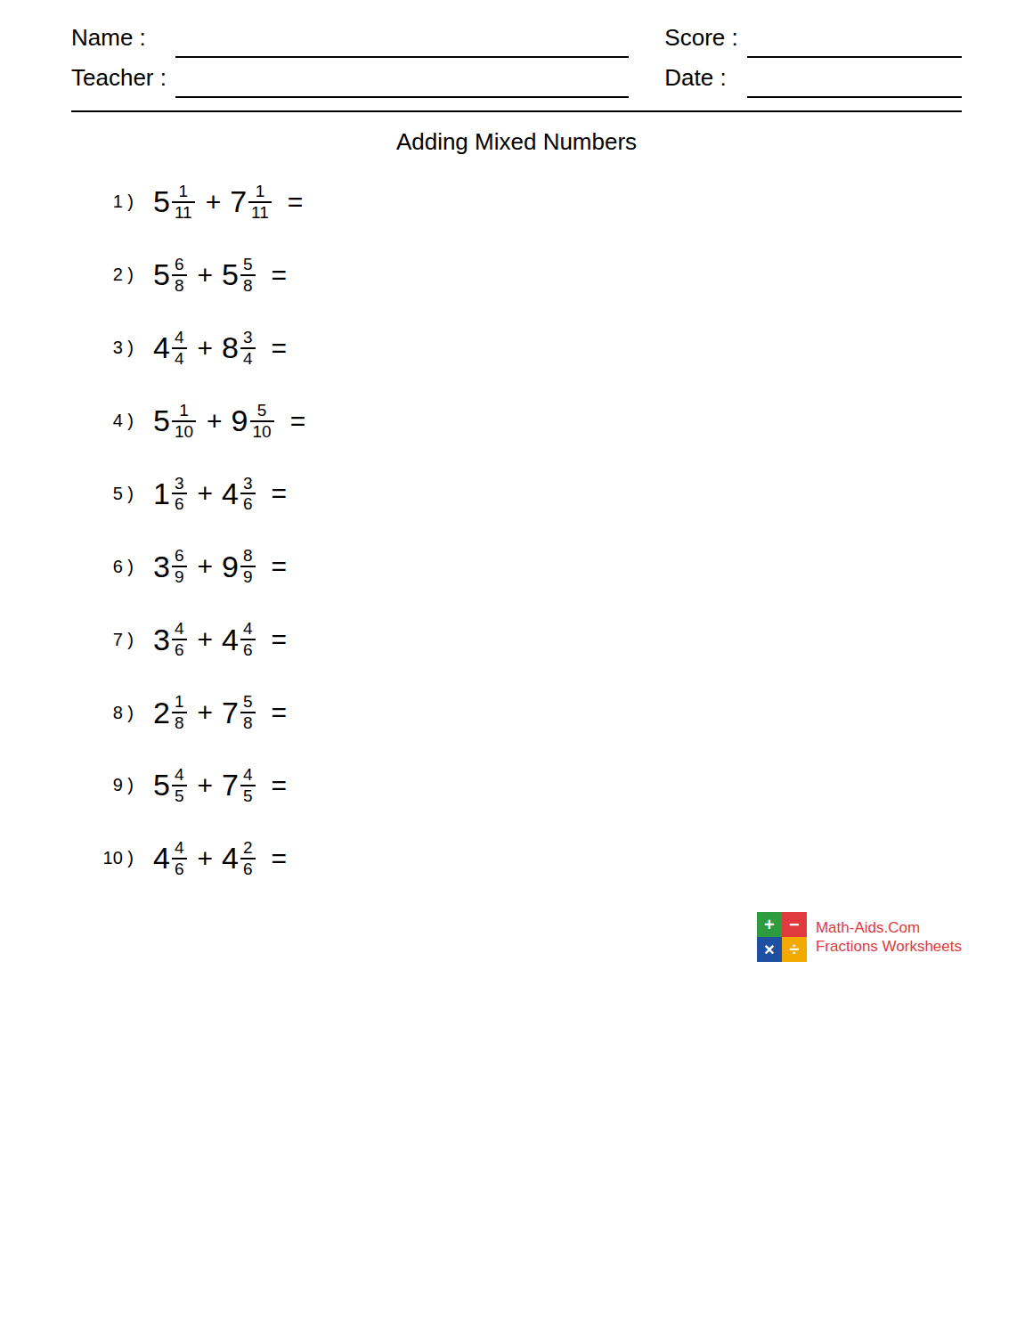| Name : | | | Score : | |
| Teacher : | | | Date : | |
Adding Mixed Numbers
1 ) 5 1 11 + 7 1 11 =
2 ) 5 6 8 + 5 5 8 =
3 ) 4 4 4 + 8 3 4 =
4 ) 5 1 10 + 9 5 10 =
5 ) 1 3 6 + 4 3 6 =
6 ) 3 6 9 + 9 8 9 =
7 ) 3 4 6 + 4 4 6 =
8 ) 2 1 8 + 7 5 8 =
9 ) 5 4 5 + 7 4 5 =
10 ) 4 4 6 + 4 2 6 =
+
−
×
÷
Math-Aids.Com
Fractions Worksheets